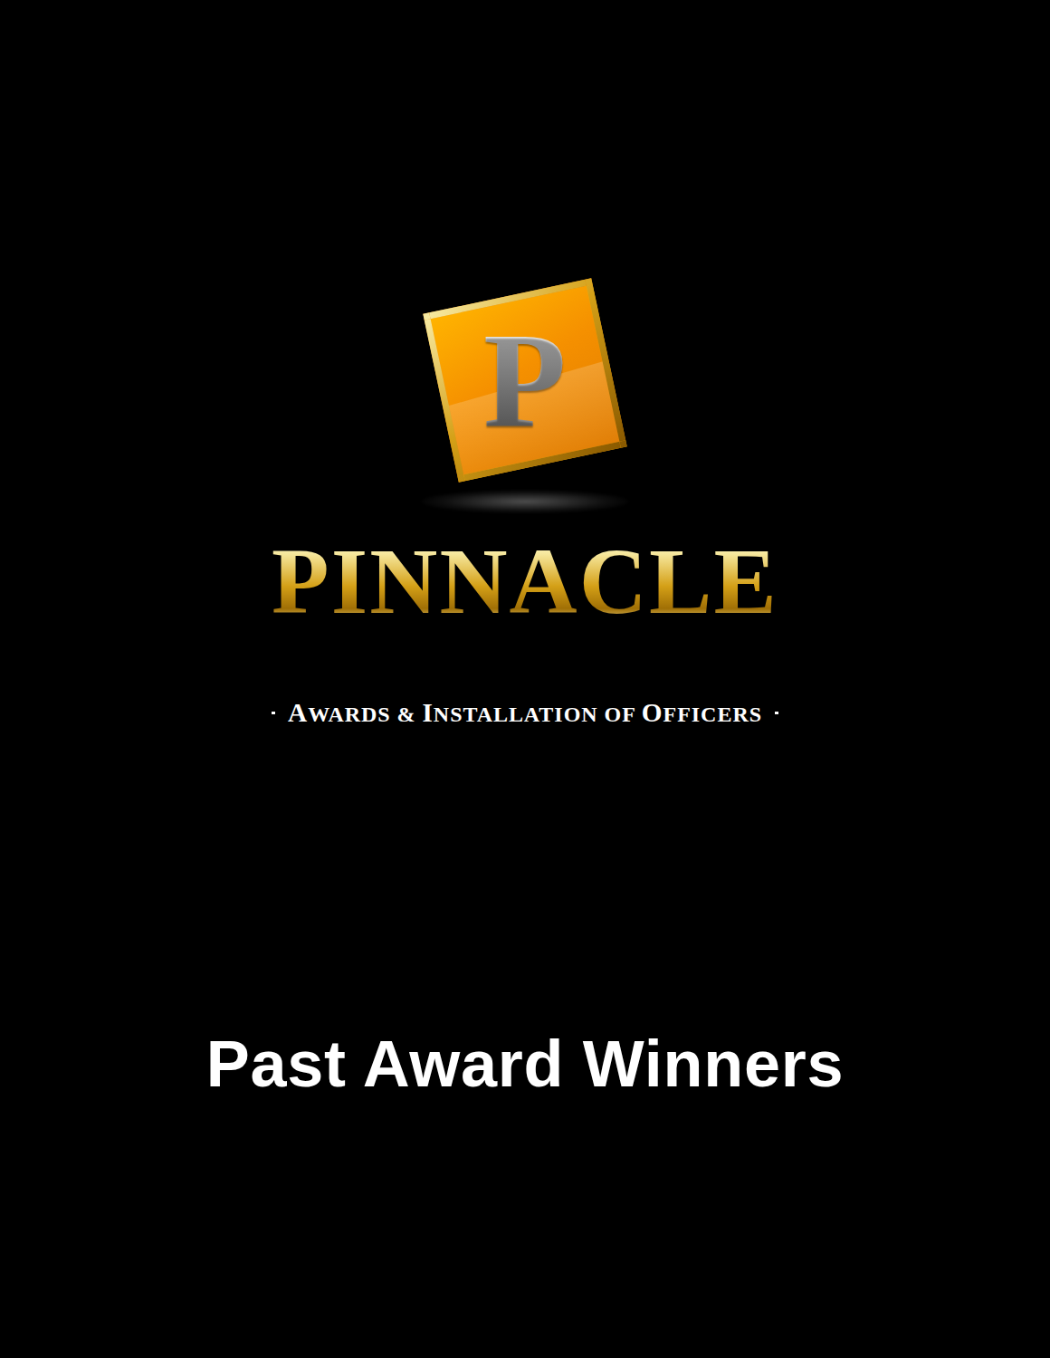P
Pinnacle
AWARDS & INSTALLATION OF OFFICERS
Past Award Winners